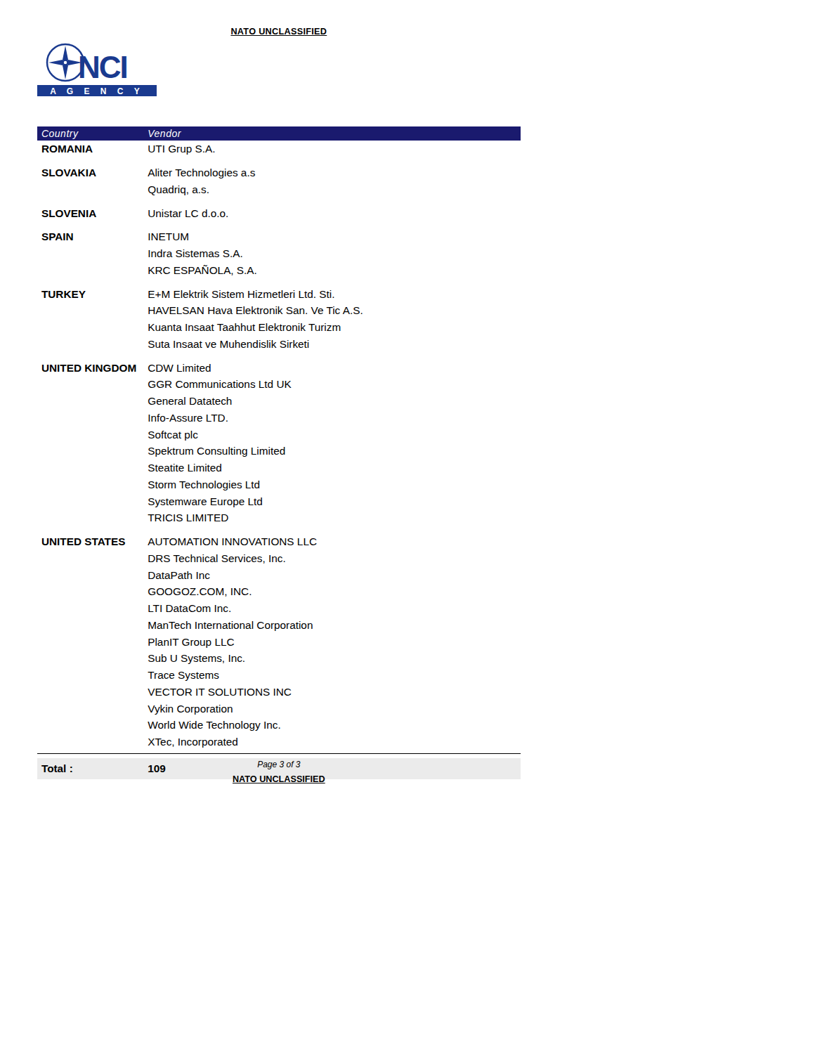NATO UNCLASSIFIED
NCI A G E N C Y
| Country | Vendor |
| --- | --- |
| ROMANIA | UTI Grup S.A. |
| SLOVAKIA | Aliter Technologies a.s Quadriq, a.s. |
| SLOVENIA | Unistar LC d.o.o. |
| SPAIN | INETUM Indra Sistemas S.A. KRC ESPAÑOLA, S.A. |
| TURKEY | E+M Elektrik Sistem Hizmetleri Ltd. Sti. HAVELSAN Hava Elektronik San. Ve Tic A.S. Kuanta Insaat Taahhut Elektronik Turizm Suta Insaat ve Muhendislik Sirketi |
| UNITED KINGDOM | CDW Limited GGR Communications Ltd UK General Datatech Info-Assure LTD. Softcat plc Spektrum Consulting Limited Steatite Limited Storm Technologies Ltd Systemware Europe Ltd TRICIS LIMITED |
| UNITED STATES | AUTOMATION INNOVATIONS LLC DRS Technical Services, Inc. DataPath Inc GOOGOZ.COM, INC. LTI DataCom Inc. ManTech International Corporation PlanIT Group LLC Sub U Systems, Inc. Trace Systems VECTOR IT SOLUTIONS INC Vykin Corporation World Wide Technology Inc. XTec, Incorporated |
| Total : | 109 |
Page 3 of 3
NATO UNCLASSIFIED